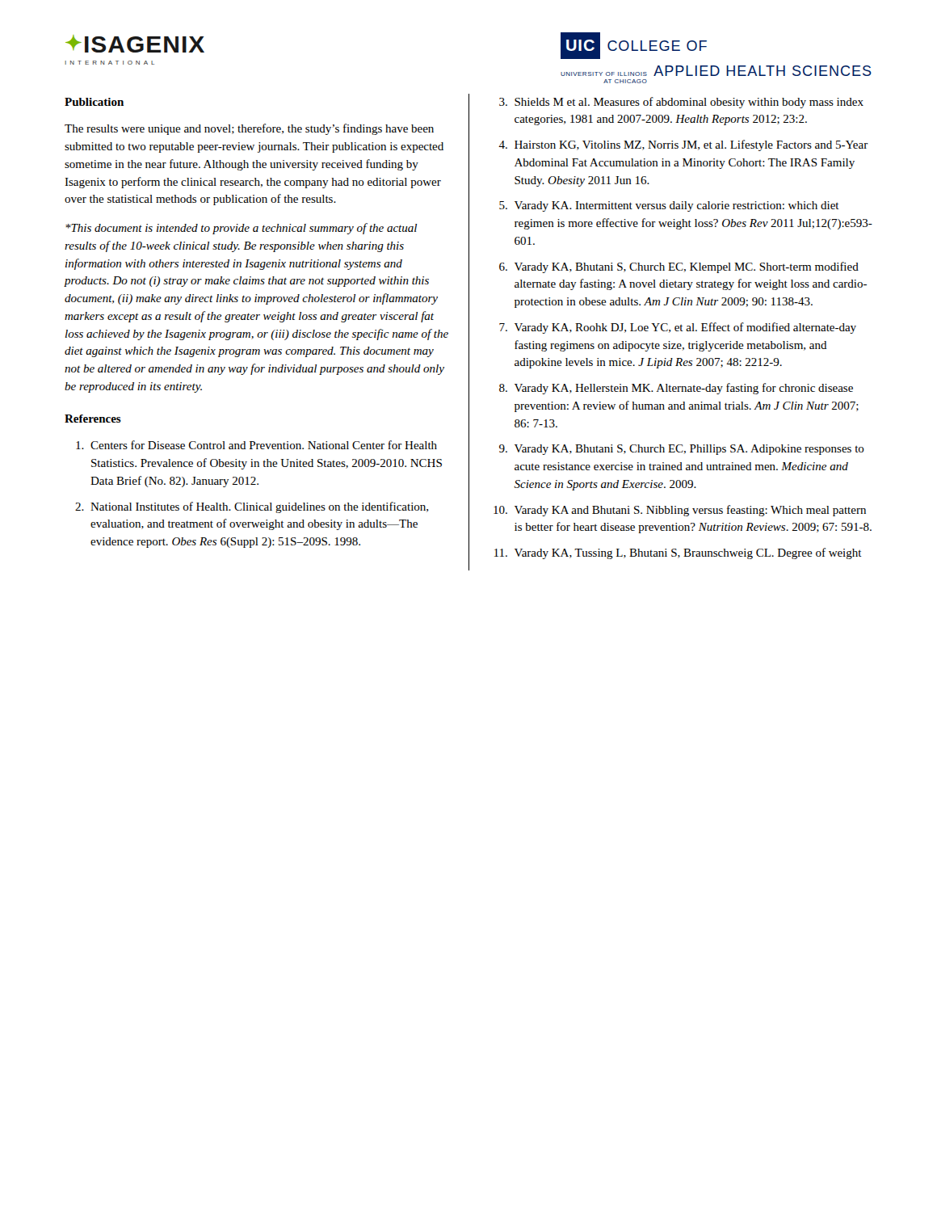✦ISAGENIX
INTERNATIONAL
UIC COLLEGE OF
UNIVERSITY OF ILLINOIS
AT CHICAGO APPLIED HEALTH SCIENCES
Publication
The results were unique and novel; therefore, the study’s findings have been submitted to two reputable peer-review journals. Their publication is expected sometime in the near future. Although the university received funding by Isagenix to perform the clinical research, the company had no editorial power over the statistical methods or publication of the results.
*This document is intended to provide a technical summary of the actual results of the 10-week clinical study. Be responsible when sharing this information with others interested in Isagenix nutritional systems and products. Do not (i) stray or make claims that are not supported within this document, (ii) make any direct links to improved cholesterol or inflammatory markers except as a result of the greater weight loss and greater visceral fat loss achieved by the Isagenix program, or (iii) disclose the specific name of the diet against which the Isagenix program was compared. This document may not be altered or amended in any way for individual purposes and should only be reproduced in its entirety.
References
Centers for Disease Control and Prevention. National Center for Health Statistics. Prevalence of Obesity in the United States, 2009-2010. NCHS Data Brief (No. 82). January 2012.
National Institutes of Health. Clinical guidelines on the identification, evaluation, and treatment of overweight and obesity in adults—The evidence report. Obes Res 6(Suppl 2): 51S–209S. 1998.
Shields M et al. Measures of abdominal obesity within body mass index categories, 1981 and 2007-2009. Health Reports 2012; 23:2.
Hairston KG, Vitolins MZ, Norris JM, et al. Lifestyle Factors and 5-Year Abdominal Fat Accumulation in a Minority Cohort: The IRAS Family Study. Obesity 2011 Jun 16.
Varady KA. Intermittent versus daily calorie restriction: which diet regimen is more effective for weight loss? Obes Rev 2011 Jul;12(7):e593-601.
Varady KA, Bhutani S, Church EC, Klempel MC. Short-term modified alternate day fasting: A novel dietary strategy for weight loss and cardio-protection in obese adults. Am J Clin Nutr 2009; 90: 1138-43.
Varady KA, Roohk DJ, Loe YC, et al. Effect of modified alternate-day fasting regimens on adipocyte size, triglyceride metabolism, and adipokine levels in mice. J Lipid Res 2007; 48: 2212-9.
Varady KA, Hellerstein MK. Alternate-day fasting for chronic disease prevention: A review of human and animal trials. Am J Clin Nutr 2007; 86: 7-13.
Varady KA, Bhutani S, Church EC, Phillips SA. Adipokine responses to acute resistance exercise in trained and untrained men. Medicine and Science in Sports and Exercise. 2009.
Varady KA and Bhutani S. Nibbling versus feasting: Which meal pattern is better for heart disease prevention? Nutrition Reviews. 2009; 67: 591-8.
Varady KA, Tussing L, Bhutani S, Braunschweig CL. Degree of weight